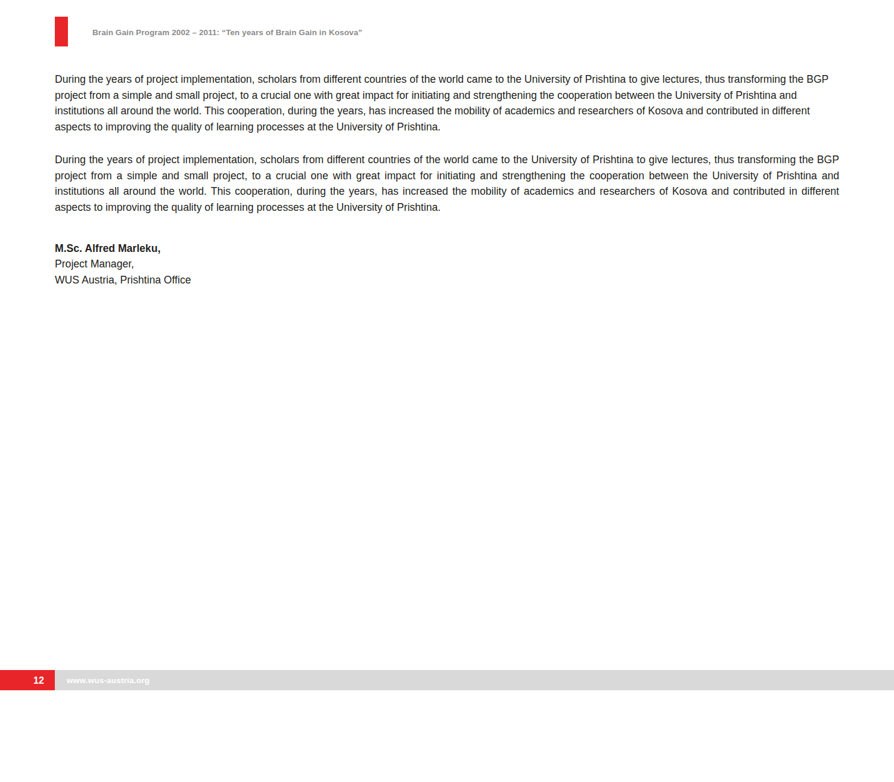Brain Gain Program 2002 – 2011: “Ten years of Brain Gain in Kosova”
During the years of project implementation, scholars from different countries of the world came to the University of Prishtina to give lectures, thus transforming the BGP project from a simple and small project, to a crucial one with great impact for initiating and strengthening the cooperation between the University of Prishtina and institutions all around the world. This cooperation, during the years, has increased the mobility of academics and researchers of Kosova and contributed in different aspects to improving the quality of learning processes at the University of Prishtina.
During the years of project implementation, scholars from different countries of the world came to the University of Prishtina to give lectures, thus transforming the BGP project from a simple and small project, to a crucial one with great impact for initiating and strengthening the cooperation between the University of Prishtina and institutions all around the world. This cooperation, during the years, has increased the mobility of academics and researchers of Kosova and contributed in different aspects to improving the quality of learning processes at the University of Prishtina.
M.Sc. Alfred Marleku,
Project Manager,
WUS Austria, Prishtina Office
12
www.wus-austria.org